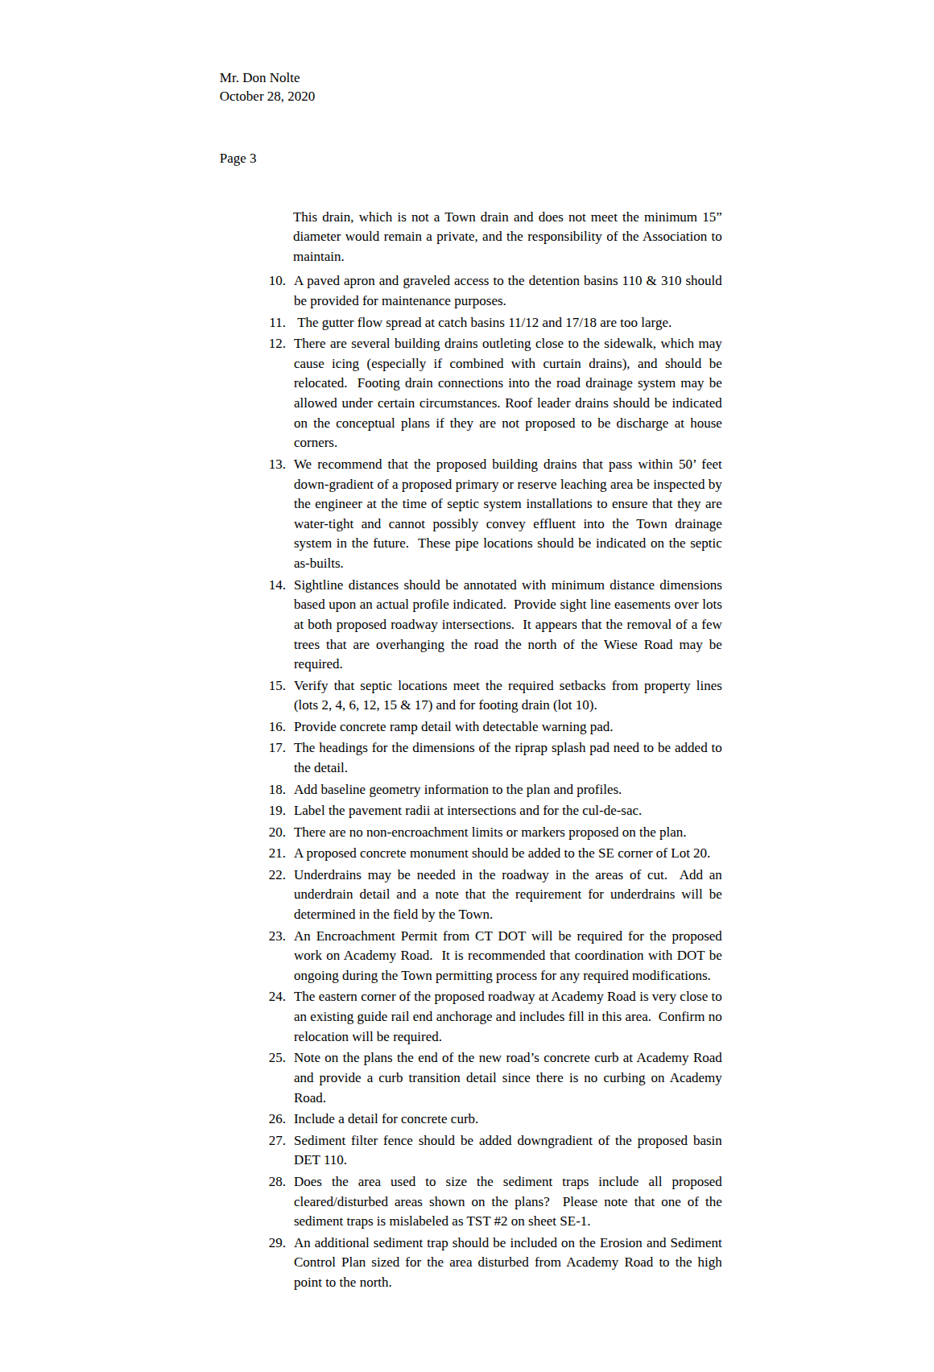Mr. Don Nolte
October 28, 2020
Page 3
This drain, which is not a Town drain and does not meet the minimum 15” diameter would remain a private, and the responsibility of the Association to maintain.
A paved apron and graveled access to the detention basins 110 & 310 should be provided for maintenance purposes.
The gutter flow spread at catch basins 11/12 and 17/18 are too large.
There are several building drains outleting close to the sidewalk, which may cause icing (especially if combined with curtain drains), and should be relocated. Footing drain connections into the road drainage system may be allowed under certain circumstances. Roof leader drains should be indicated on the conceptual plans if they are not proposed to be discharge at house corners.
We recommend that the proposed building drains that pass within 50’ feet down-gradient of a proposed primary or reserve leaching area be inspected by the engineer at the time of septic system installations to ensure that they are water-tight and cannot possibly convey effluent into the Town drainage system in the future. These pipe locations should be indicated on the septic as-builts.
Sightline distances should be annotated with minimum distance dimensions based upon an actual profile indicated. Provide sight line easements over lots at both proposed roadway intersections. It appears that the removal of a few trees that are overhanging the road the north of the Wiese Road may be required.
Verify that septic locations meet the required setbacks from property lines (lots 2, 4, 6, 12, 15 & 17) and for footing drain (lot 10).
Provide concrete ramp detail with detectable warning pad.
The headings for the dimensions of the riprap splash pad need to be added to the detail.
Add baseline geometry information to the plan and profiles.
Label the pavement radii at intersections and for the cul-de-sac.
There are no non-encroachment limits or markers proposed on the plan.
A proposed concrete monument should be added to the SE corner of Lot 20.
Underdrains may be needed in the roadway in the areas of cut. Add an underdrain detail and a note that the requirement for underdrains will be determined in the field by the Town.
An Encroachment Permit from CT DOT will be required for the proposed work on Academy Road. It is recommended that coordination with DOT be ongoing during the Town permitting process for any required modifications.
The eastern corner of the proposed roadway at Academy Road is very close to an existing guide rail end anchorage and includes fill in this area. Confirm no relocation will be required.
Note on the plans the end of the new road’s concrete curb at Academy Road and provide a curb transition detail since there is no curbing on Academy Road.
Include a detail for concrete curb.
Sediment filter fence should be added downgradient of the proposed basin DET 110.
Does the area used to size the sediment traps include all proposed cleared/disturbed areas shown on the plans? Please note that one of the sediment traps is mislabeled as TST #2 on sheet SE-1.
An additional sediment trap should be included on the Erosion and Sediment Control Plan sized for the area disturbed from Academy Road to the high point to the north.